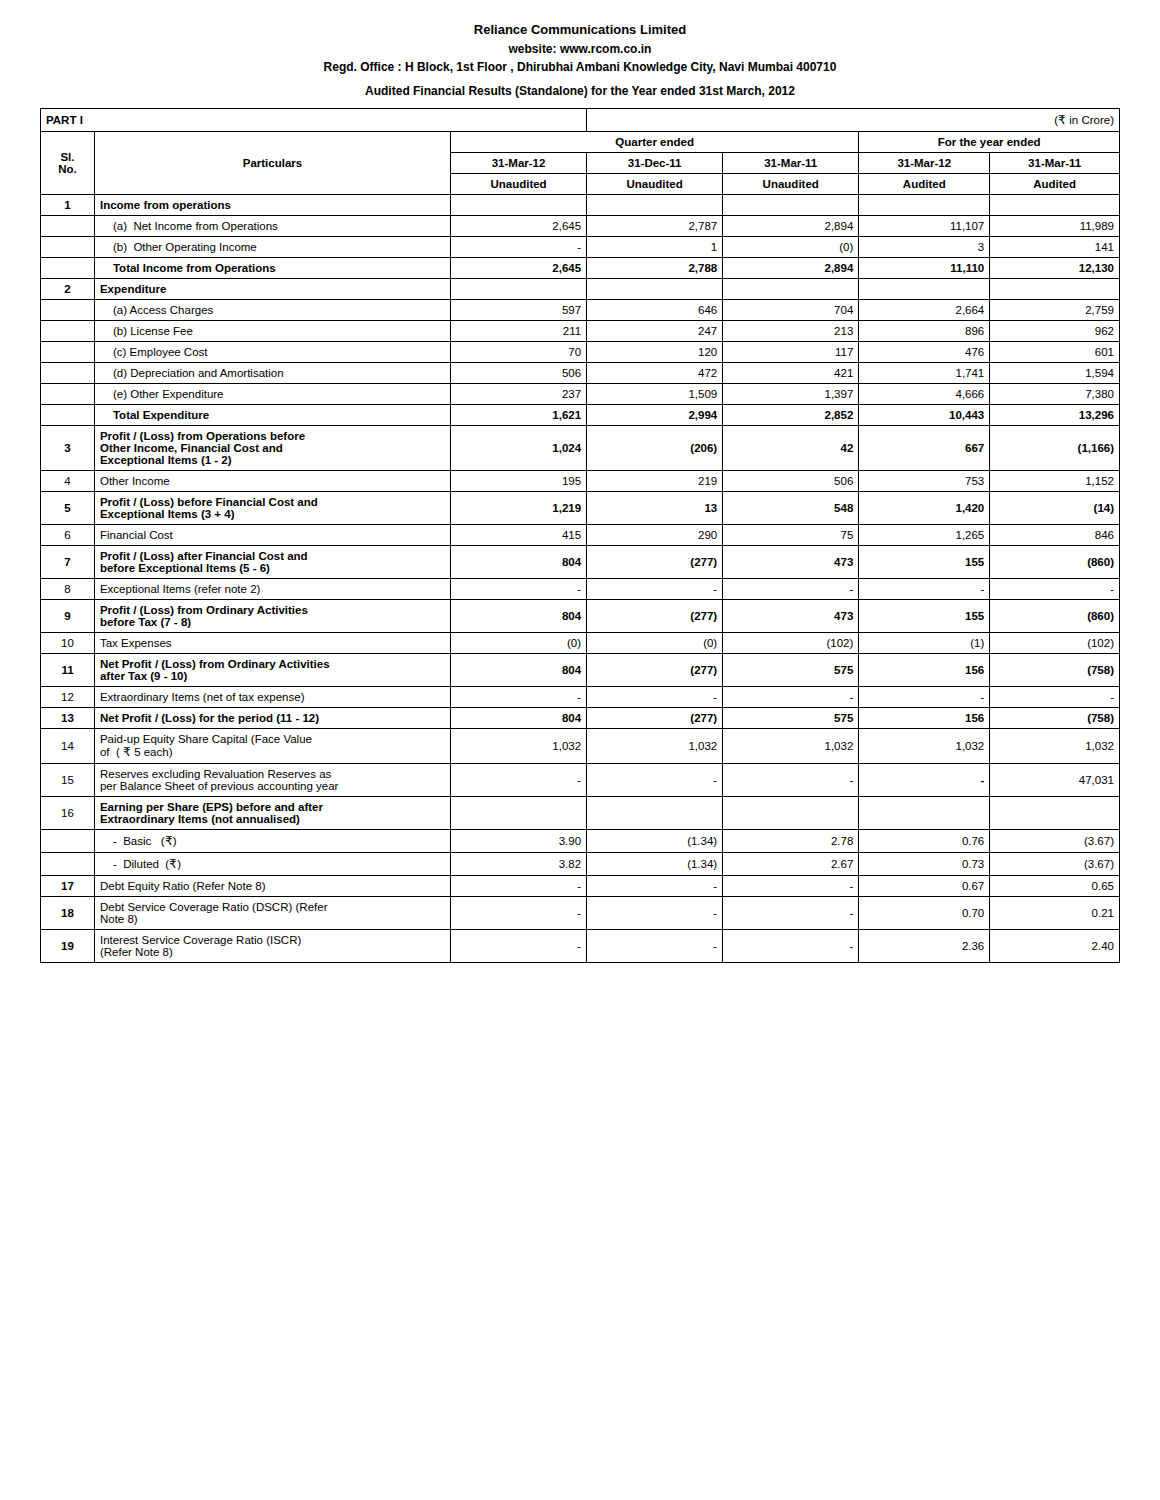Reliance Communications Limited
website: www.rcom.co.in
Regd. Office : H Block, 1st Floor , Dhirubhai Ambani Knowledge City, Navi Mumbai 400710
Audited Financial Results (Standalone) for the Year ended 31st March, 2012
| PART I | (₹ in Crore) |
| Sl. No. | Particulars | Quarter ended | For the year ended |
| 31-Mar-12 | 31-Dec-11 | 31-Mar-11 | 31-Mar-12 | 31-Mar-11 |
| Unaudited | Unaudited | Unaudited | Audited | Audited |
| 1 | Income from operations | | | | | |
| | (a) Net Income from Operations | 2,645 | 2,787 | 2,894 | 11,107 | 11,989 |
| | (b) Other Operating Income | - | 1 | (0) | 3 | 141 |
| | Total Income from Operations | 2,645 | 2,788 | 2,894 | 11,110 | 12,130 |
| 2 | Expenditure | | | | | |
| | (a) Access Charges | 597 | 646 | 704 | 2,664 | 2,759 |
| | (b) License Fee | 211 | 247 | 213 | 896 | 962 |
| | (c) Employee Cost | 70 | 120 | 117 | 476 | 601 |
| | (d) Depreciation and Amortisation | 506 | 472 | 421 | 1,741 | 1,594 |
| | (e) Other Expenditure | 237 | 1,509 | 1,397 | 4,666 | 7,380 |
| | Total Expenditure | 1,621 | 2,994 | 2,852 | 10,443 | 13,296 |
| 3 | Profit / (Loss) from Operations before Other Income, Financial Cost and Exceptional Items (1 - 2) | 1,024 | (206) | 42 | 667 | (1,166) |
| 4 | Other Income | 195 | 219 | 506 | 753 | 1,152 |
| 5 | Profit / (Loss) before Financial Cost and Exceptional Items (3 + 4) | 1,219 | 13 | 548 | 1,420 | (14) |
| 6 | Financial Cost | 415 | 290 | 75 | 1,265 | 846 |
| 7 | Profit / (Loss) after Financial Cost and before Exceptional Items (5 - 6) | 804 | (277) | 473 | 155 | (860) |
| 8 | Exceptional Items (refer note 2) | - | - | - | - | - |
| 9 | Profit / (Loss) from Ordinary Activities before Tax (7 - 8) | 804 | (277) | 473 | 155 | (860) |
| 10 | Tax Expenses | (0) | (0) | (102) | (1) | (102) |
| 11 | Net Profit / (Loss) from Ordinary Activities after Tax (9 - 10) | 804 | (277) | 575 | 156 | (758) |
| 12 | Extraordinary Items (net of tax expense) | - | - | - | - | - |
| 13 | Net Profit / (Loss) for the period (11 - 12) | 804 | (277) | 575 | 156 | (758) |
| 14 | Paid-up Equity Share Capital (Face Value of ( ₹ 5 each) | 1,032 | 1,032 | 1,032 | 1,032 | 1,032 |
| 15 | Reserves excluding Revaluation Reserves as per Balance Sheet of previous accounting year | - | - | - | - | 47,031 |
| 16 | Earning per Share (EPS) before and after Extraordinary Items (not annualised) | | | | | |
| | - Basic (₹) | 3.90 | (1.34) | 2.78 | 0.76 | (3.67) |
| | - Diluted (₹) | 3.82 | (1.34) | 2.67 | 0.73 | (3.67) |
| 17 | Debt Equity Ratio (Refer Note 8) | - | - | - | 0.67 | 0.65 |
| 18 | Debt Service Coverage Ratio (DSCR) (Refer Note 8) | - | - | - | 0.70 | 0.21 |
| 19 | Interest Service Coverage Ratio (ISCR) (Refer Note 8) | - | - | - | 2.36 | 2.40 |